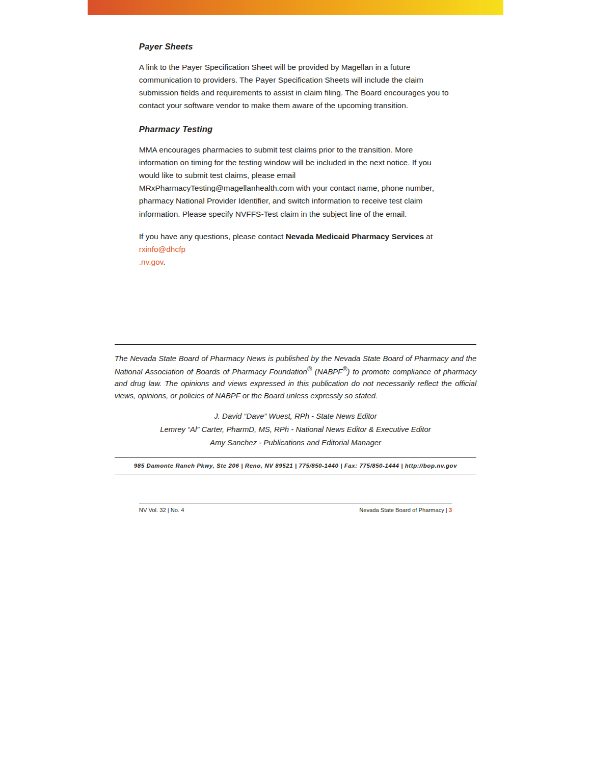Payer Sheets
A link to the Payer Specification Sheet will be provided by Magellan in a future communication to providers. The Payer Specification Sheets will include the claim submission fields and requirements to assist in claim filing. The Board encourages you to contact your software vendor to make them aware of the upcoming transition.
Pharmacy Testing
MMA encourages pharmacies to submit test claims prior to the transition. More information on timing for the testing window will be included in the next notice. If you would like to submit test claims, please email MRxPharmacyTesting@magellanhealth.com with your contact name, phone number, pharmacy National Provider Identifier, and switch information to receive test claim information. Please specify NVFFS-Test claim in the subject line of the email.
If you have any questions, please contact Nevada Medicaid Pharmacy Services at rxinfo@dhcfp
.nv.gov.
The Nevada State Board of Pharmacy News is published by the Nevada State Board of Pharmacy and the National Association of Boards of Pharmacy Foundation® (NABPF®) to promote compliance of pharmacy and drug law. The opinions and views expressed in this publication do not necessarily reflect the official views, opinions, or policies of NABPF or the Board unless expressly so stated.
J. David “Dave” Wuest, RPh - State News Editor
Lemrey “Al” Carter, PharmD, MS, RPh - National News Editor & Executive Editor
Amy Sanchez - Publications and Editorial Manager
985 Damonte Ranch Pkwy, Ste 206 | Reno, NV 89521 | 775/850-1440 | Fax: 775/850-1444 | http://bop.nv.gov
NV Vol. 32 | No. 4
Nevada State Board of Pharmacy | 3